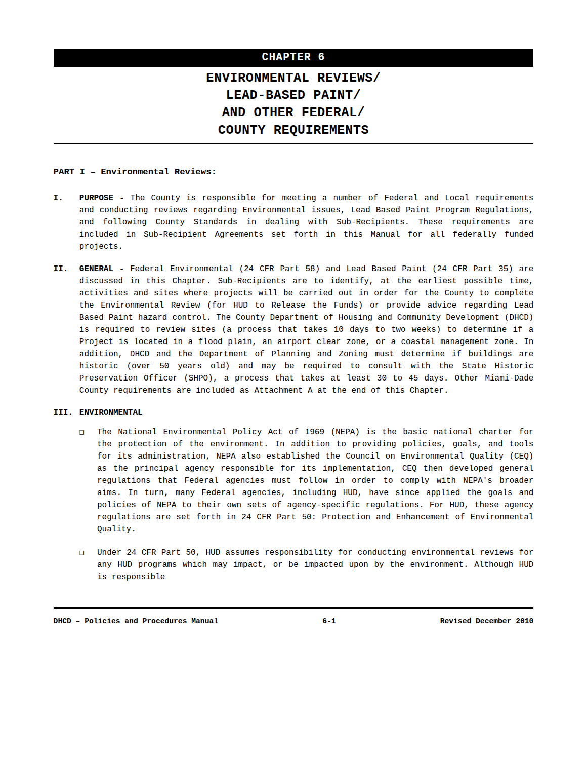CHAPTER 6
ENVIRONMENTAL REVIEWS/
LEAD-BASED PAINT/
AND OTHER FEDERAL/
COUNTY REQUIREMENTS
PART I – Environmental Reviews:
I.
PURPOSE - The County is responsible for meeting a number of Federal and Local requirements and conducting reviews regarding Environmental issues, Lead Based Paint Program Regulations, and following County Standards in dealing with Sub-Recipients. These requirements are included in Sub-Recipient Agreements set forth in this Manual for all federally funded projects.
II.
GENERAL - Federal Environmental (24 CFR Part 58) and Lead Based Paint (24 CFR Part 35) are discussed in this Chapter. Sub-Recipients are to identify, at the earliest possible time, activities and sites where projects will be carried out in order for the County to complete the Environmental Review (for HUD to Release the Funds) or provide advice regarding Lead Based Paint hazard control. The County Department of Housing and Community Development (DHCD) is required to review sites (a process that takes 10 days to two weeks) to determine if a Project is located in a flood plain, an airport clear zone, or a coastal management zone. In addition, DHCD and the Department of Planning and Zoning must determine if buildings are historic (over 50 years old) and may be required to consult with the State Historic Preservation Officer (SHPO), a process that takes at least 30 to 45 days. Other Miami-Dade County requirements are included as Attachment A at the end of this Chapter.
III.
ENVIRONMENTAL
The National Environmental Policy Act of 1969 (NEPA) is the basic national charter for the protection of the environment. In addition to providing policies, goals, and tools for its administration, NEPA also established the Council on Environmental Quality (CEQ) as the principal agency responsible for its implementation, CEQ then developed general regulations that Federal agencies must follow in order to comply with NEPA's broader aims. In turn, many Federal agencies, including HUD, have since applied the goals and policies of NEPA to their own sets of agency-specific regulations. For HUD, these agency regulations are set forth in 24 CFR Part 50: Protection and Enhancement of Environmental Quality.
Under 24 CFR Part 50, HUD assumes responsibility for conducting environmental reviews for any HUD programs which may impact, or be impacted upon by the environment. Although HUD is responsible
DHCD – Policies and Procedures Manual
6-1
Revised December 2010